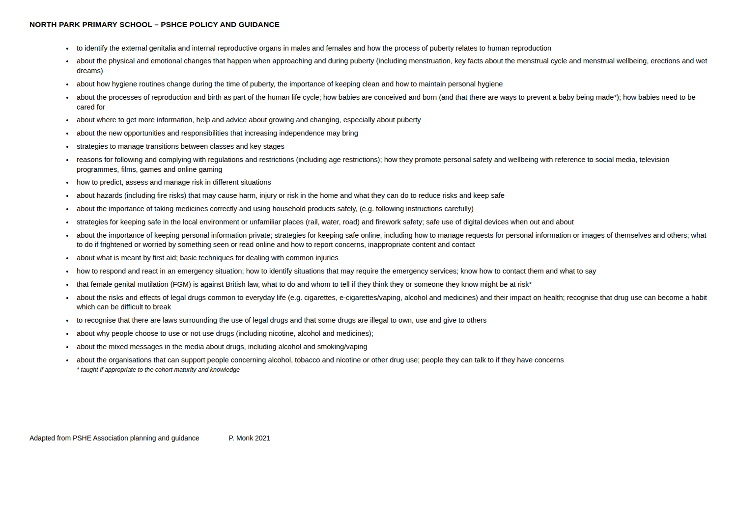NORTH PARK PRIMARY SCHOOL – PSHCE POLICY AND GUIDANCE
to identify the external genitalia and internal reproductive organs in males and females and how the process of puberty relates to human reproduction
about the physical and emotional changes that happen when approaching and during puberty (including menstruation, key facts about the menstrual cycle and menstrual wellbeing, erections and wet dreams)
about how hygiene routines change during the time of puberty, the importance of keeping clean and how to maintain personal hygiene
about the processes of reproduction and birth as part of the human life cycle; how babies are conceived and born (and that there are ways to prevent a baby being made*); how babies need to be cared for
about where to get more information, help and advice about growing and changing, especially about puberty
about the new opportunities and responsibilities that increasing independence may bring
strategies to manage transitions between classes and key stages
reasons for following and complying with regulations and restrictions (including age restrictions); how they promote personal safety and wellbeing with reference to social media, television programmes, films, games and online gaming
how to predict, assess and manage risk in different situations
about hazards (including fire risks) that may cause harm, injury or risk in the home and what they can do to reduce risks and keep safe
about the importance of taking medicines correctly and using household products safely, (e.g. following instructions carefully)
strategies for keeping safe in the local environment or unfamiliar places (rail, water, road) and firework safety; safe use of digital devices when out and about
about the importance of keeping personal information private; strategies for keeping safe online, including how to manage requests for personal information or images of themselves and others; what to do if frightened or worried by something seen or read online and how to report concerns, inappropriate content and contact
about what is meant by first aid; basic techniques for dealing with common injuries
how to respond and react in an emergency situation; how to identify situations that may require the emergency services; know how to contact them and what to say
that female genital mutilation (FGM) is against British law, what to do and whom to tell if they think they or someone they know might be at risk*
about the risks and effects of legal drugs common to everyday life (e.g. cigarettes, e-cigarettes/vaping, alcohol and medicines) and their impact on health; recognise that drug use can become a habit which can be difficult to break
to recognise that there are laws surrounding the use of legal drugs and that some drugs are illegal to own, use and give to others
about why people choose to use or not use drugs (including nicotine, alcohol and medicines);
about the mixed messages in the media about drugs, including alcohol and smoking/vaping
about the organisations that can support people concerning alcohol, tobacco and nicotine or other drug use; people they can talk to if they have concerns
* taught if appropriate to the cohort maturity and knowledge
Adapted from PSHE Association planning and guidance P. Monk 2021